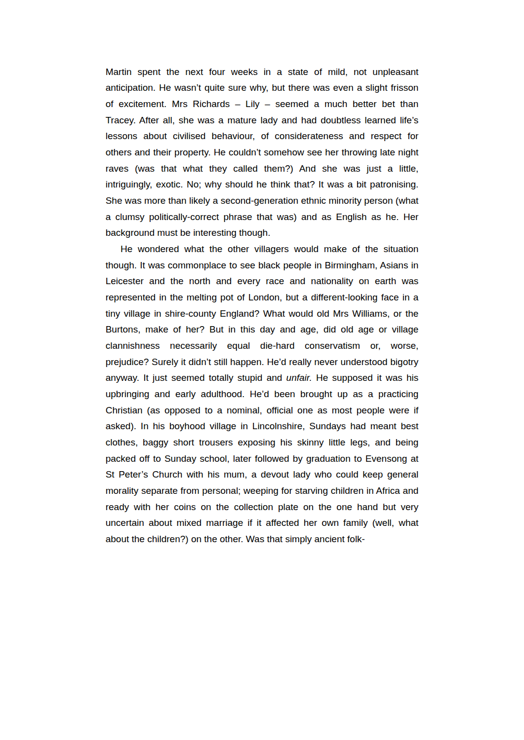Martin spent the next four weeks in a state of mild, not unpleasant anticipation. He wasn’t quite sure why, but there was even a slight frisson of excitement. Mrs Richards – Lily – seemed a much better bet than Tracey. After all, she was a mature lady and had doubtless learned life’s lessons about civilised behaviour, of considerateness and respect for others and their property. He couldn’t somehow see her throwing late night raves (was that what they called them?) And she was just a little, intriguingly, exotic. No; why should he think that? It was a bit patronising. She was more than likely a second-generation ethnic minority person (what a clumsy politically-correct phrase that was) and as English as he. Her background must be interesting though.
He wondered what the other villagers would make of the situation though. It was commonplace to see black people in Birmingham, Asians in Leicester and the north and every race and nationality on earth was represented in the melting pot of London, but a different-looking face in a tiny village in shire-county England? What would old Mrs Williams, or the Burtons, make of her? But in this day and age, did old age or village clannishness necessarily equal die-hard conservatism or, worse, prejudice? Surely it didn’t still happen. He’d really never understood bigotry anyway. It just seemed totally stupid and unfair. He supposed it was his upbringing and early adulthood. He’d been brought up as a practicing Christian (as opposed to a nominal, official one as most people were if asked). In his boyhood village in Lincolnshire, Sundays had meant best clothes, baggy short trousers exposing his skinny little legs, and being packed off to Sunday school, later followed by graduation to Evensong at St Peter’s Church with his mum, a devout lady who could keep general morality separate from personal; weeping for starving children in Africa and ready with her coins on the collection plate on the one hand but very uncertain about mixed marriage if it affected her own family (well, what about the children?) on the other. Was that simply ancient folk-